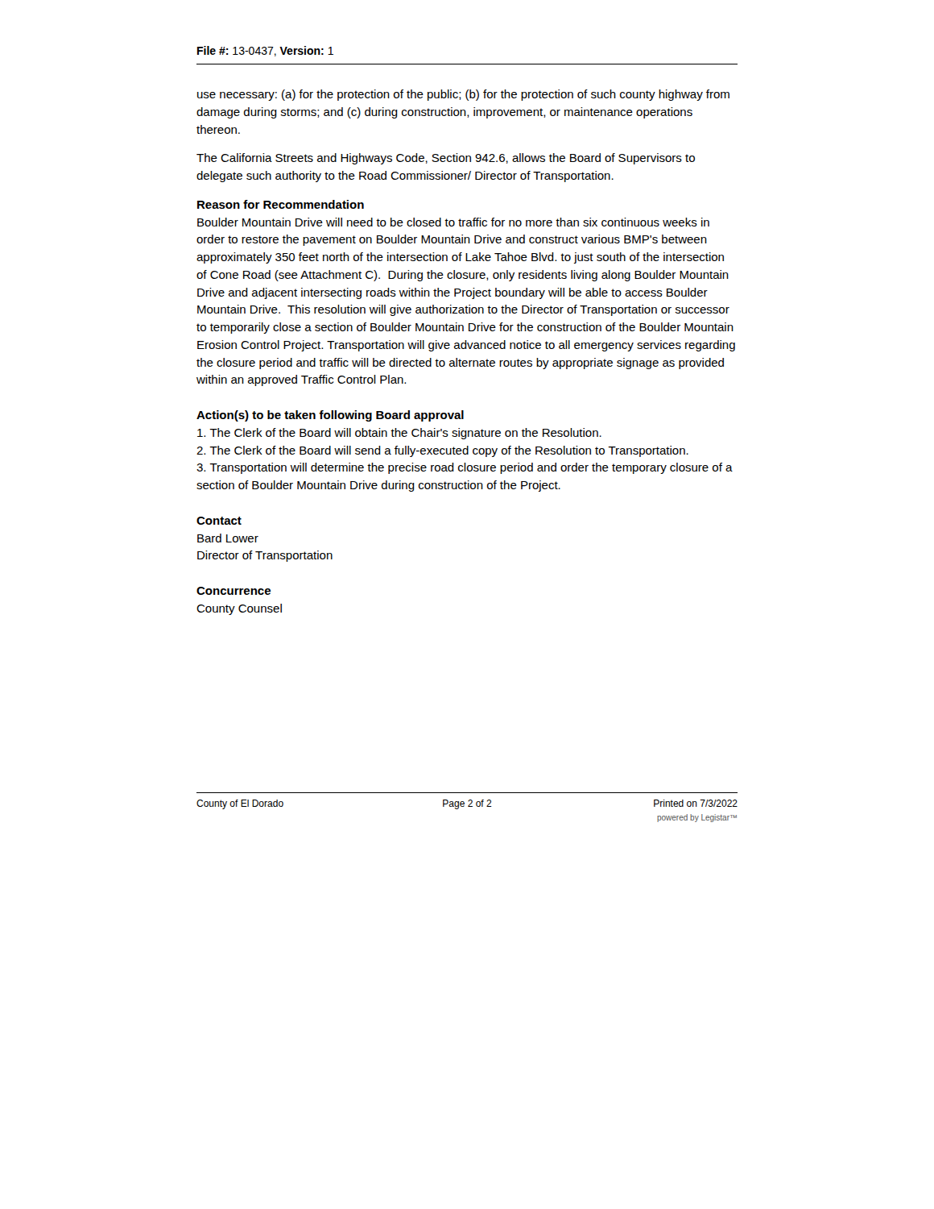File #: 13-0437, Version: 1
use necessary: (a) for the protection of the public; (b) for the protection of such county highway from damage during storms; and (c) during construction, improvement, or maintenance operations thereon.
The California Streets and Highways Code, Section 942.6, allows the Board of Supervisors to delegate such authority to the Road Commissioner/ Director of Transportation.
Reason for Recommendation
Boulder Mountain Drive will need to be closed to traffic for no more than six continuous weeks in order to restore the pavement on Boulder Mountain Drive and construct various BMP's between approximately 350 feet north of the intersection of Lake Tahoe Blvd. to just south of the intersection of Cone Road (see Attachment C). During the closure, only residents living along Boulder Mountain Drive and adjacent intersecting roads within the Project boundary will be able to access Boulder Mountain Drive. This resolution will give authorization to the Director of Transportation or successor to temporarily close a section of Boulder Mountain Drive for the construction of the Boulder Mountain Erosion Control Project. Transportation will give advanced notice to all emergency services regarding the closure period and traffic will be directed to alternate routes by appropriate signage as provided within an approved Traffic Control Plan.
Action(s) to be taken following Board approval
1. The Clerk of the Board will obtain the Chair's signature on the Resolution.
2. The Clerk of the Board will send a fully-executed copy of the Resolution to Transportation.
3. Transportation will determine the precise road closure period and order the temporary closure of a section of Boulder Mountain Drive during construction of the Project.
Contact
Bard Lower
Director of Transportation
Concurrence
County Counsel
County of El Dorado
Page 2 of 2
Printed on 7/3/2022 powered by Legistar™